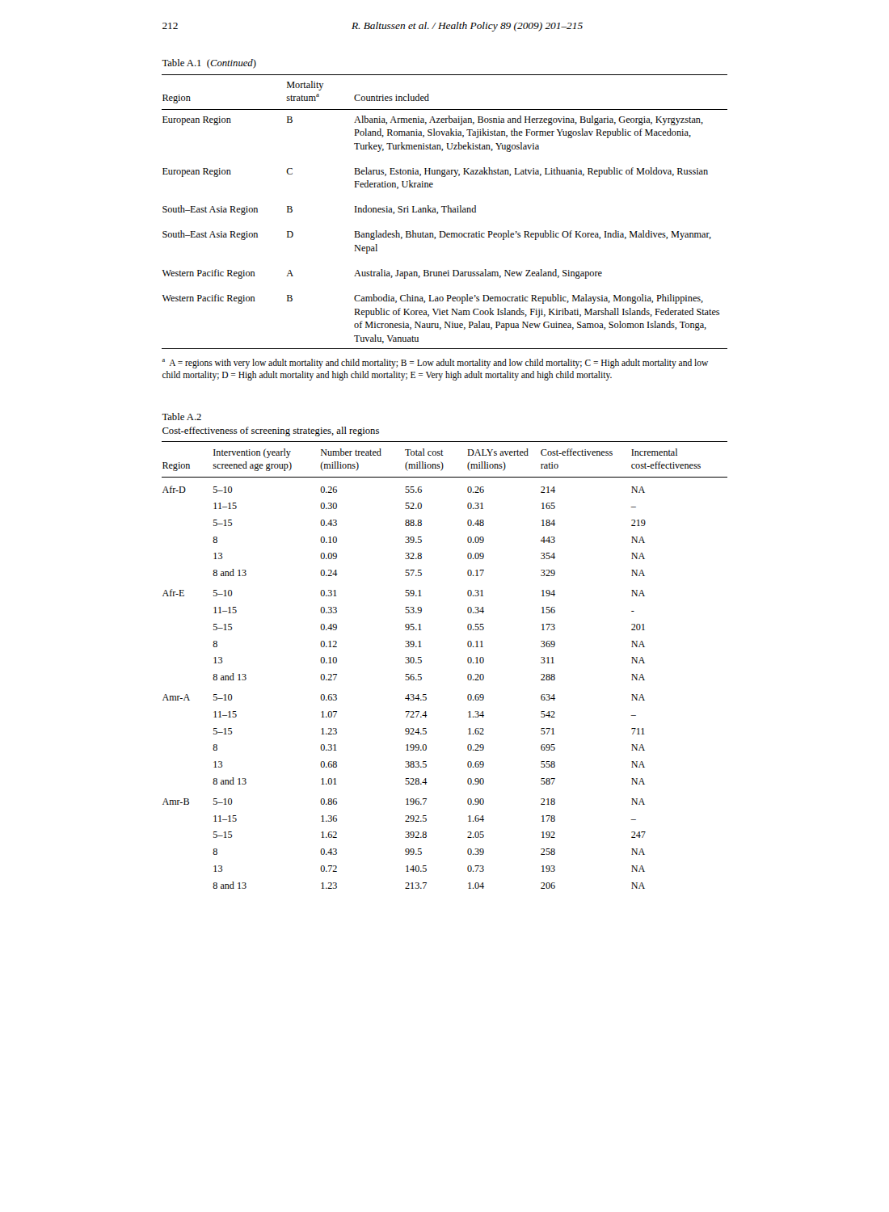212
R. Baltussen et al. / Health Policy 89 (2009) 201–215
Table A.1 (Continued)
| Region | Mortality stratum a | Countries included |
| --- | --- | --- |
| European Region | B | Albania, Armenia, Azerbaijan, Bosnia and Herzegovina, Bulgaria, Georgia, Kyrgyzstan, Poland, Romania, Slovakia, Tajikistan, the Former Yugoslav Republic of Macedonia, Turkey, Turkmenistan, Uzbekistan, Yugoslavia |
| European Region | C | Belarus, Estonia, Hungary, Kazakhstan, Latvia, Lithuania, Republic of Moldova, Russian Federation, Ukraine |
| South–East Asia Region | B | Indonesia, Sri Lanka, Thailand |
| South–East Asia Region | D | Bangladesh, Bhutan, Democratic People’s Republic Of Korea, India, Maldives, Myanmar, Nepal |
| Western Pacific Region | A | Australia, Japan, Brunei Darussalam, New Zealand, Singapore |
| Western Pacific Region | B | Cambodia, China, Lao People’s Democratic Republic, Malaysia, Mongolia, Philippines, Republic of Korea, Viet Nam Cook Islands, Fiji, Kiribati, Marshall Islands, Federated States of Micronesia, Nauru, Niue, Palau, Papua New Guinea, Samoa, Solomon Islands, Tonga, Tuvalu, Vanuatu |
a A = regions with very low adult mortality and child mortality; B = Low adult mortality and low child mortality; C = High adult mortality and low child mortality; D = High adult mortality and high child mortality; E = Very high adult mortality and high child mortality.
Table A.2
Cost-effectiveness of screening strategies, all regions
| Region | Intervention (yearly screened age group) | Number treated (millions) | Total cost (millions) | DALYs averted (millions) | Cost-effectiveness ratio | Incremental cost-effectiveness |
| --- | --- | --- | --- | --- | --- | --- |
| Afr-D | 5–10 | 0.26 | 55.6 | 0.26 | 214 | NA |
| | 11–15 | 0.30 | 52.0 | 0.31 | 165 | – |
| | 5–15 | 0.43 | 88.8 | 0.48 | 184 | 219 |
| | 8 | 0.10 | 39.5 | 0.09 | 443 | NA |
| | 13 | 0.09 | 32.8 | 0.09 | 354 | NA |
| | 8 and 13 | 0.24 | 57.5 | 0.17 | 329 | NA |
| Afr-E | 5–10 | 0.31 | 59.1 | 0.31 | 194 | NA |
| | 11–15 | 0.33 | 53.9 | 0.34 | 156 | - |
| | 5–15 | 0.49 | 95.1 | 0.55 | 173 | 201 |
| | 8 | 0.12 | 39.1 | 0.11 | 369 | NA |
| | 13 | 0.10 | 30.5 | 0.10 | 311 | NA |
| | 8 and 13 | 0.27 | 56.5 | 0.20 | 288 | NA |
| Amr-A | 5–10 | 0.63 | 434.5 | 0.69 | 634 | NA |
| | 11–15 | 1.07 | 727.4 | 1.34 | 542 | – |
| | 5–15 | 1.23 | 924.5 | 1.62 | 571 | 711 |
| | 8 | 0.31 | 199.0 | 0.29 | 695 | NA |
| | 13 | 0.68 | 383.5 | 0.69 | 558 | NA |
| | 8 and 13 | 1.01 | 528.4 | 0.90 | 587 | NA |
| Amr-B | 5–10 | 0.86 | 196.7 | 0.90 | 218 | NA |
| | 11–15 | 1.36 | 292.5 | 1.64 | 178 | – |
| | 5–15 | 1.62 | 392.8 | 2.05 | 192 | 247 |
| | 8 | 0.43 | 99.5 | 0.39 | 258 | NA |
| | 13 | 0.72 | 140.5 | 0.73 | 193 | NA |
| | 8 and 13 | 1.23 | 213.7 | 1.04 | 206 | NA |